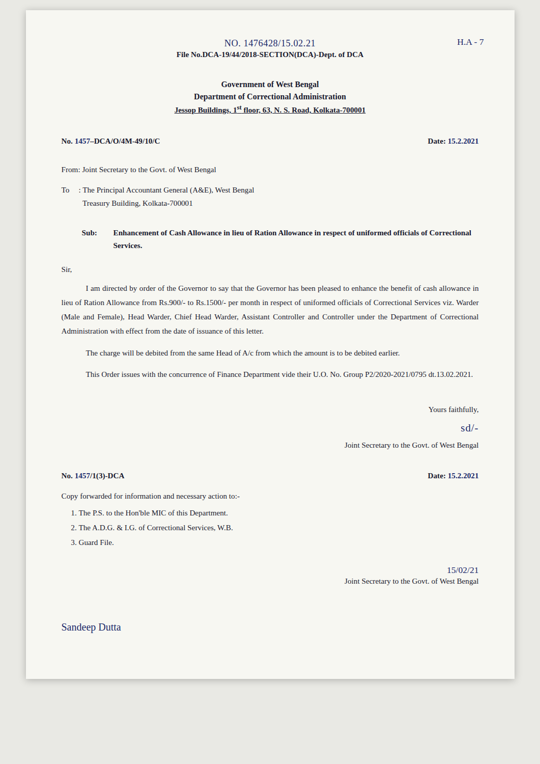NO. 1476428/15.02.21
File No.DCA-19/44/2018-SECTION(DCA)-Dept. of DCA
H.A - 7
Government of West Bengal
Department of Correctional Administration
Jessop Buildings, 1st floor, 63, N. S. Road, Kolkata-700001
No. 1457–DCA/O/4M-49/10/C
Date: 15.2.2021
From: Joint Secretary to the Govt. of West Bengal
To
: The Principal Accountant General (A&E), West Bengal
Treasury Building, Kolkata-700001
Sub:
Enhancement of Cash Allowance in lieu of Ration Allowance in respect of uniformed officials of Correctional Services.
Sir,
I am directed by order of the Governor to say that the Governor has been pleased to enhance the benefit of cash allowance in lieu of Ration Allowance from Rs.900/- to Rs.1500/- per month in respect of uniformed officials of Correctional Services viz. Warder (Male and Female), Head Warder, Chief Head Warder, Assistant Controller and Controller under the Department of Correctional Administration with effect from the date of issuance of this letter.
The charge will be debited from the same Head of A/c from which the amount is to be debited earlier.
This Order issues with the concurrence of Finance Department vide their U.O. No. Group P2/2020-2021/0795 dt.13.02.2021.
Yours faithfully,
sd/-
Joint Secretary to the Govt. of West Bengal
No. 1457/1(3)-DCA
Date: 15.2.2021
Copy forwarded for information and necessary action to:-
The P.S. to the Hon'ble MIC of this Department.
The A.D.G. & I.G. of Correctional Services, W.B.
Guard File.
15/02/21 Joint Secretary to the Govt. of West Bengal
Sandeep Dutta